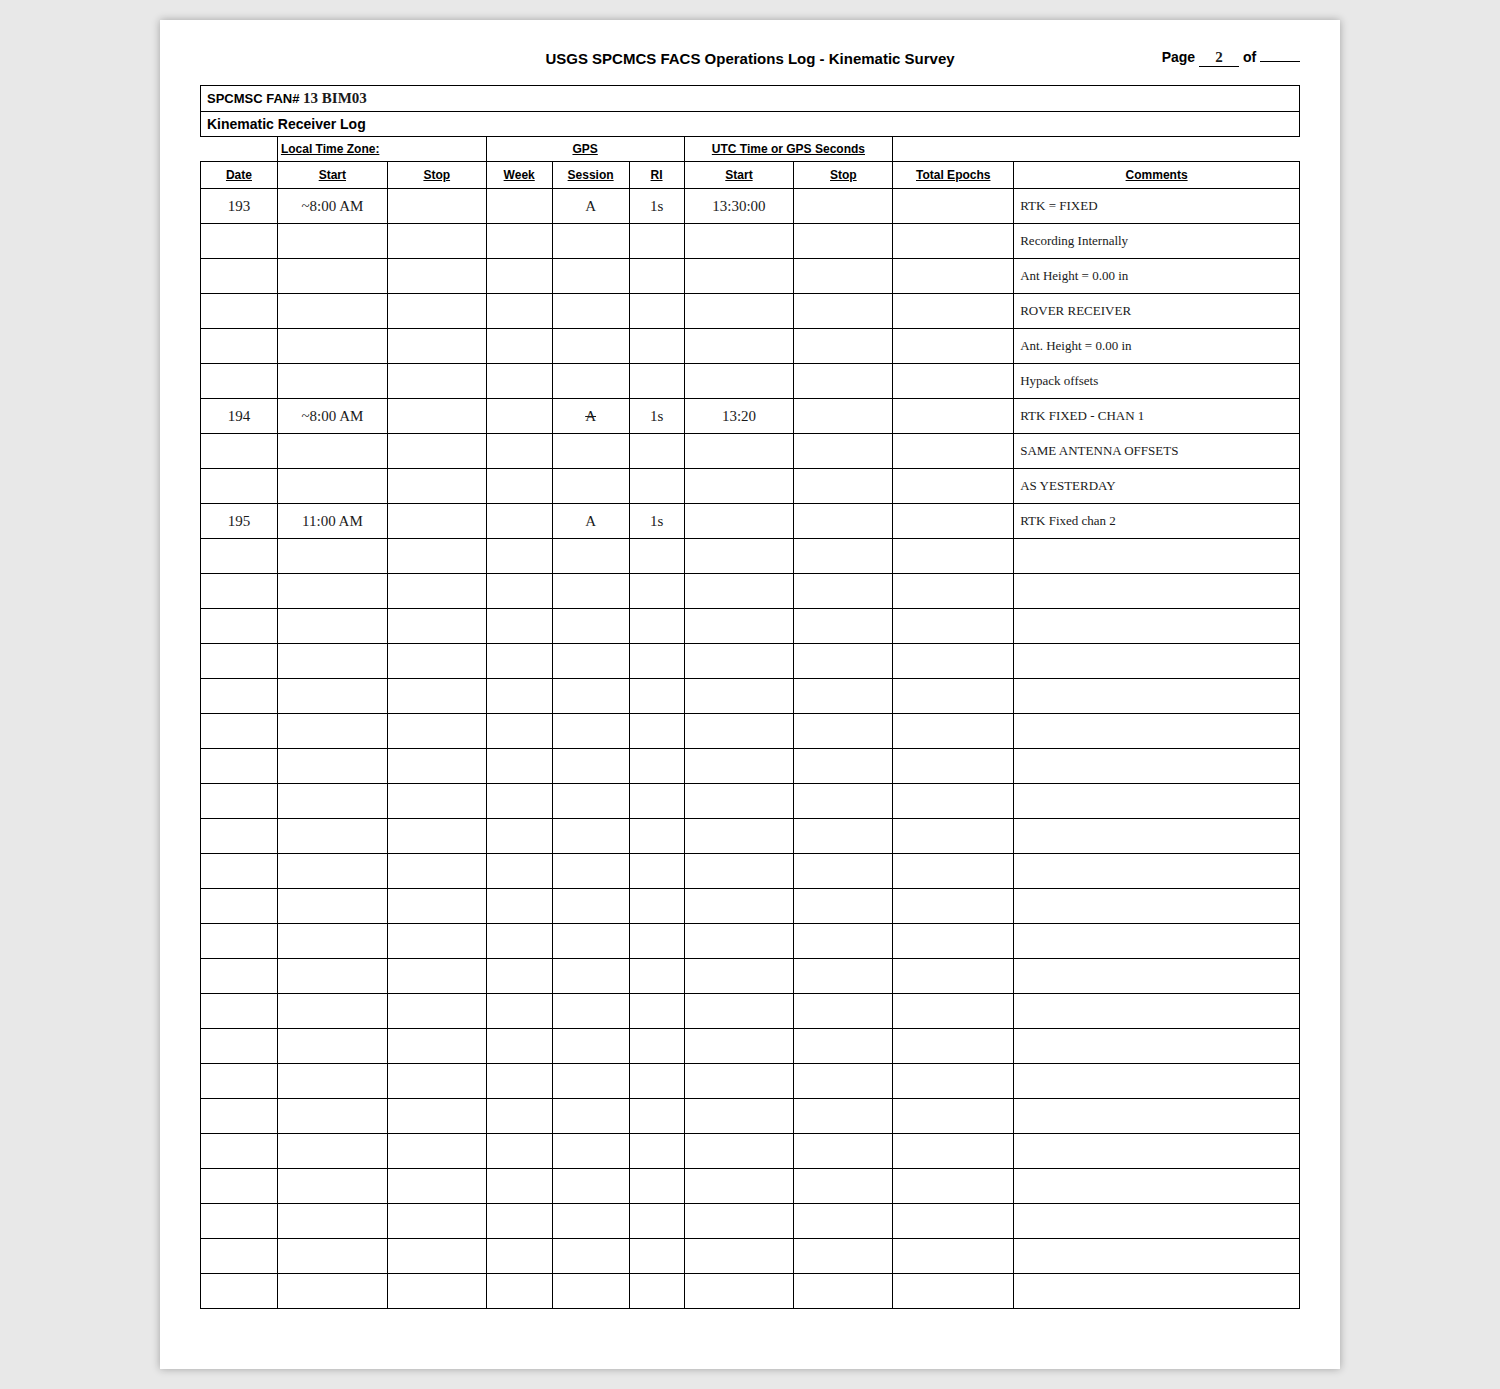USGS SPCMCS FACS Operations Log - Kinematic Survey
Page 2 of
| SPCMSC FAN# 13 BIM03 |
| Kinematic Receiver Log |
| | Local Time Zone: | GPS | UTC Time or GPS Seconds | | |
| Date | Start | Stop | Week | Session | RI | Start | Stop | Total Epochs | Comments |
| 193 | ~8:00 AM | | | A | 1s | 13:30:00 | | | RTK = FIXED |
| | | | | | | | | | Recording Internally |
| | | | | | | | | | Ant Height = 0.00 in |
| | | | | | | | | | ROVER RECEIVER |
| | | | | | | | | | Ant. Height = 0.00 in |
| | | | | | | | | | Hypack offsets |
| 194 | ~8:00 AM | | | A | 1s | 13:20 | | | RTK FIXED - CHAN 1 |
| | | | | | | | | | SAME ANTENNA OFFSETS |
| | | | | | | | | | AS YESTERDAY |
| 195 | 11:00 AM | | | A | 1s | | | | RTK Fixed chan 2 |